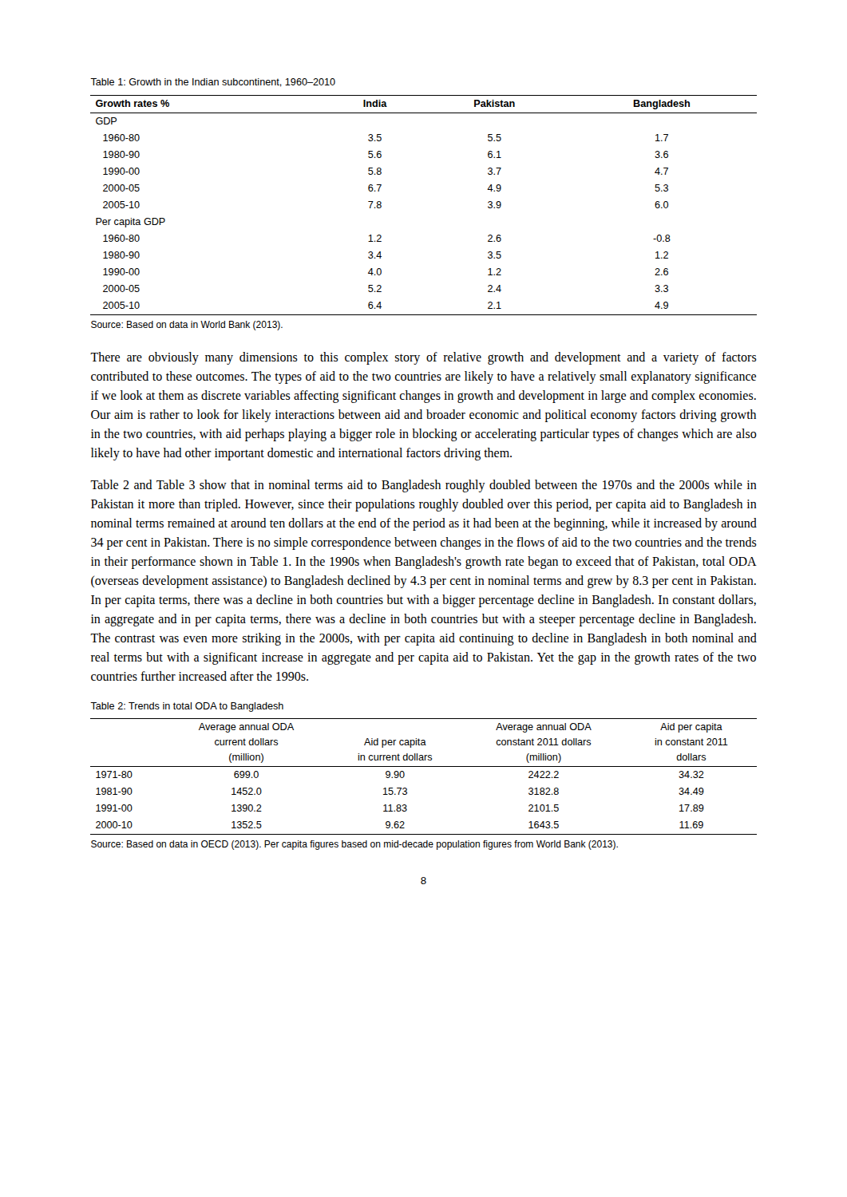Table 1: Growth in the Indian subcontinent, 1960–2010
| Growth rates % | India | Pakistan | Bangladesh |
| --- | --- | --- | --- |
| GDP | | | |
| 1960-80 | 3.5 | 5.5 | 1.7 |
| 1980-90 | 5.6 | 6.1 | 3.6 |
| 1990-00 | 5.8 | 3.7 | 4.7 |
| 2000-05 | 6.7 | 4.9 | 5.3 |
| 2005-10 | 7.8 | 3.9 | 6.0 |
| Per capita GDP | | | |
| 1960-80 | 1.2 | 2.6 | -0.8 |
| 1980-90 | 3.4 | 3.5 | 1.2 |
| 1990-00 | 4.0 | 1.2 | 2.6 |
| 2000-05 | 5.2 | 2.4 | 3.3 |
| 2005-10 | 6.4 | 2.1 | 4.9 |
Source: Based on data in World Bank (2013).
There are obviously many dimensions to this complex story of relative growth and development and a variety of factors contributed to these outcomes. The types of aid to the two countries are likely to have a relatively small explanatory significance if we look at them as discrete variables affecting significant changes in growth and development in large and complex economies. Our aim is rather to look for likely interactions between aid and broader economic and political economy factors driving growth in the two countries, with aid perhaps playing a bigger role in blocking or accelerating particular types of changes which are also likely to have had other important domestic and international factors driving them.
Table 2 and Table 3 show that in nominal terms aid to Bangladesh roughly doubled between the 1970s and the 2000s while in Pakistan it more than tripled. However, since their populations roughly doubled over this period, per capita aid to Bangladesh in nominal terms remained at around ten dollars at the end of the period as it had been at the beginning, while it increased by around 34 per cent in Pakistan. There is no simple correspondence between changes in the flows of aid to the two countries and the trends in their performance shown in Table 1. In the 1990s when Bangladesh's growth rate began to exceed that of Pakistan, total ODA (overseas development assistance) to Bangladesh declined by 4.3 per cent in nominal terms and grew by 8.3 per cent in Pakistan. In per capita terms, there was a decline in both countries but with a bigger percentage decline in Bangladesh. In constant dollars, in aggregate and in per capita terms, there was a decline in both countries but with a steeper percentage decline in Bangladesh. The contrast was even more striking in the 2000s, with per capita aid continuing to decline in Bangladesh in both nominal and real terms but with a significant increase in aggregate and per capita aid to Pakistan. Yet the gap in the growth rates of the two countries further increased after the 1990s.
Table 2: Trends in total ODA to Bangladesh
| | Average annual ODA current dollars (million) | Aid per capita in current dollars | Average annual ODA constant 2011 dollars (million) | Aid per capita in constant 2011 dollars |
| --- | --- | --- | --- | --- |
| 1971-80 | 699.0 | 9.90 | 2422.2 | 34.32 |
| 1981-90 | 1452.0 | 15.73 | 3182.8 | 34.49 |
| 1991-00 | 1390.2 | 11.83 | 2101.5 | 17.89 |
| 2000-10 | 1352.5 | 9.62 | 1643.5 | 11.69 |
Source: Based on data in OECD (2013). Per capita figures based on mid-decade population figures from World Bank (2013).
8